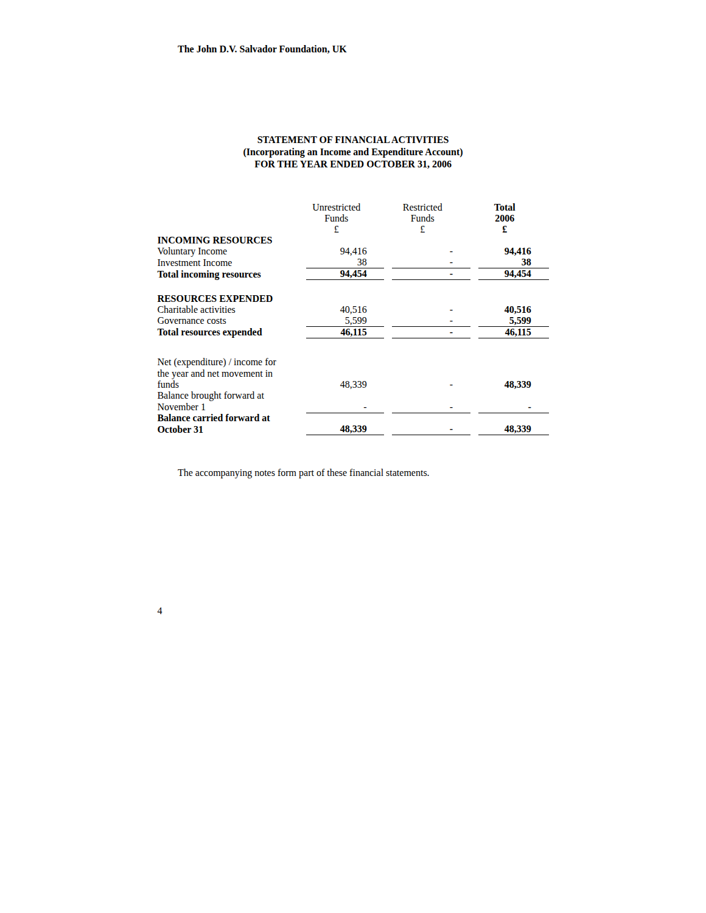The John D.V. Salvador Foundation, UK
STATEMENT OF FINANCIAL ACTIVITIES
(Incorporating an Income and Expenditure Account)
FOR THE YEAR ENDED OCTOBER 31, 2006
| | Unrestricted | | Restricted | | Total |
| | Funds | | Funds | | 2006 |
| | £ | | £ | | £ |
| INCOMING RESOURCES | | | | | |
| Voluntary Income | 94,416 | | - | | 94,416 |
| Investment Income | 38 | | - | | 38 |
| Total incoming resources | 94,454 | | - | | 94,454 |
| RESOURCES EXPENDED | | | | | |
| Charitable activities | 40,516 | | - | | 40,516 |
| Governance costs | 5,599 | | - | | 5,599 |
| Total resources expended | 46,115 | | - | | 46,115 |
| Net (expenditure) / income for the year and net movement in funds | 48,339 | | - | | 48,339 |
| Balance brought forward at November 1 | - | | - | | - |
| Balance carried forward at October 31 | 48,339 | | - | | 48,339 |
The accompanying notes form part of these financial statements.
4